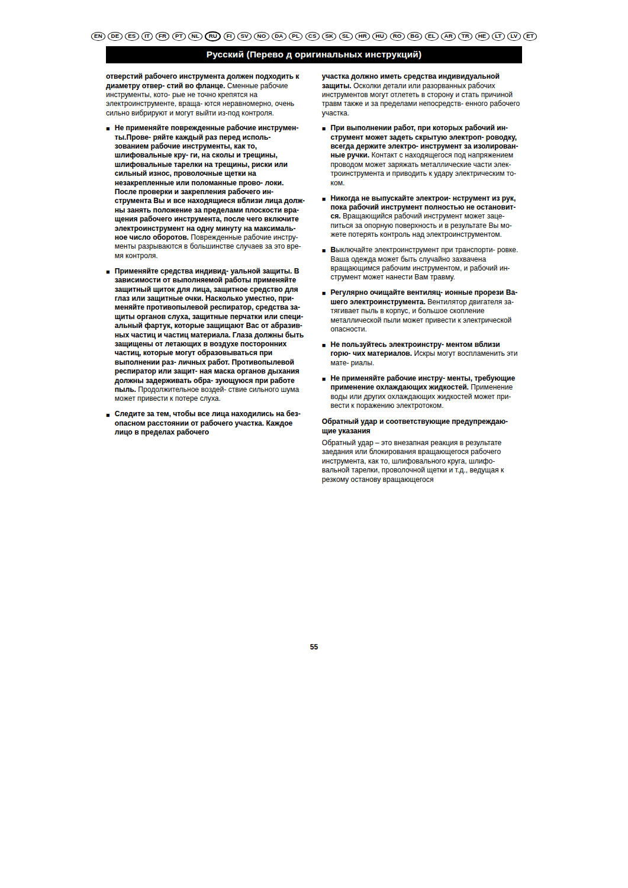EN DE ES IT FR PT NL RU FI SV NO DA PL CS SK SL HR HU RO BG EL AR TR HE LT LV ET
Русский (Перево д оригинальных инструкций)
отверстий рабочего инструмента должен подходить к диаметру отвер- стий во фланце. Сменные рабочие инструменты, кото- рые не точно крепятся на электроинструменте, враща- ются неравномерно, очень сильно вибрируют и могут выйти из-под контроля.
■
Не применяйте поврежденные рабочие инструмен- ты.Прове- ряйте каждый раз перед исполь- зованием рабочие инструменты, как то, шлифовальные кру- ги, на сколы и трещины, шлифовальные тарелки на трещины, риски или сильный износ, проволочные щетки на незакрепленные или поломанные прово- локи. После проверки и закрепления рабочего ин- струмента Вы и все находящиеся вблизи лица долж- ны занять положение за пределами плоскости вра- щения рабочего инструмента, после чего включите электроинструмент на одну минуту на максималь- ное число оборотов. Поврежденные рабочие инстру- менты разрываются в большинстве случаев за это вре- мя контроля.
■
Применяйте средства индивид- уальной защиты. В зависимости от выполняемой работы применяйте защитный щиток для лица, защитное средство для глаз или защитные очки. Насколько уместно, при- меняйте противопылевой респиратор, средства за- щиты органов слуха, защитные перчатки или специ- альный фартук, которые защищают Вас от абразив- ных частиц и частиц материала. Глаза должны быть защищены от летающих в воздухе посторонних частиц, которые могут образовываться при выполнении раз- личных работ. Противопылевой респиратор или защит- ная маска органов дыхания должны задерживать обра- зующуюся при работе пыль. Продолжительное воздей- ствие сильного шума может привести к потере слуха.
■
Следите за тем, чтобы все лица находились на без-опасном расстоянии от рабочего участка. Каждое лицо в пределах рабочего
участка должно иметь средства индивидуальной защиты. Осколки детали или разорванных рабочих инструментов могут отлететь в сторону и стать причиной травм также и за пределами непосредств- енного рабочего участка.
■
При выполнении работ, при которых рабочий ин-струмент может задеть скрытую электроп- роводку, всегда держите электро- инструмент за изолирован-ные ручки. Контакт с находящегося под напряжением проводом может заряжать металлические части элек- троинструмента и приводить к удару электрическим то- ком.
■
Никогда не выпускайте электрои- нструмент из рук, пока рабочий инструмент полностью не остановит- ся. Вращающийся рабочий инструмент может заце- питься за опорную поверхность и в результате Вы мо- жете потерять контроль над электроинструментом.
■
Выключайте электроинструмент при транспорти- ровке. Ваша одежда может быть случайно захвачена вращающимся рабочим инструментом, и рабочий ин- струмент может нанести Вам травму.
■
Регулярно очищайте вентиляц- ионные прорези Ва- шего электроинструмента. Вентилятор двигателя за- тягивает пыль в корпус, и большое скопление металлической пыли может привести к электрической опасности.
■
Не пользуйтесь электроинстру- ментом вблизи горю- чих материалов. Искры могут воспламенить эти мате- риалы.
■
Не применяйте рабочие инстру- менты, требующие применение охлаждающих жидкостей. Применение воды или других охлаждающих жидкостей может при- вести к поражению электротоком.
Обратный удар и соответствующие предупреждаю-щие указания
Обратный удар – это внезапная реакция в результате заедания или блокирования вращающегося рабочего инструмента, как то, шлифовального круга, шлифо-вальной тарелки, проволочной щетки и т.д., ведущая к резкому останову вращающегося
55